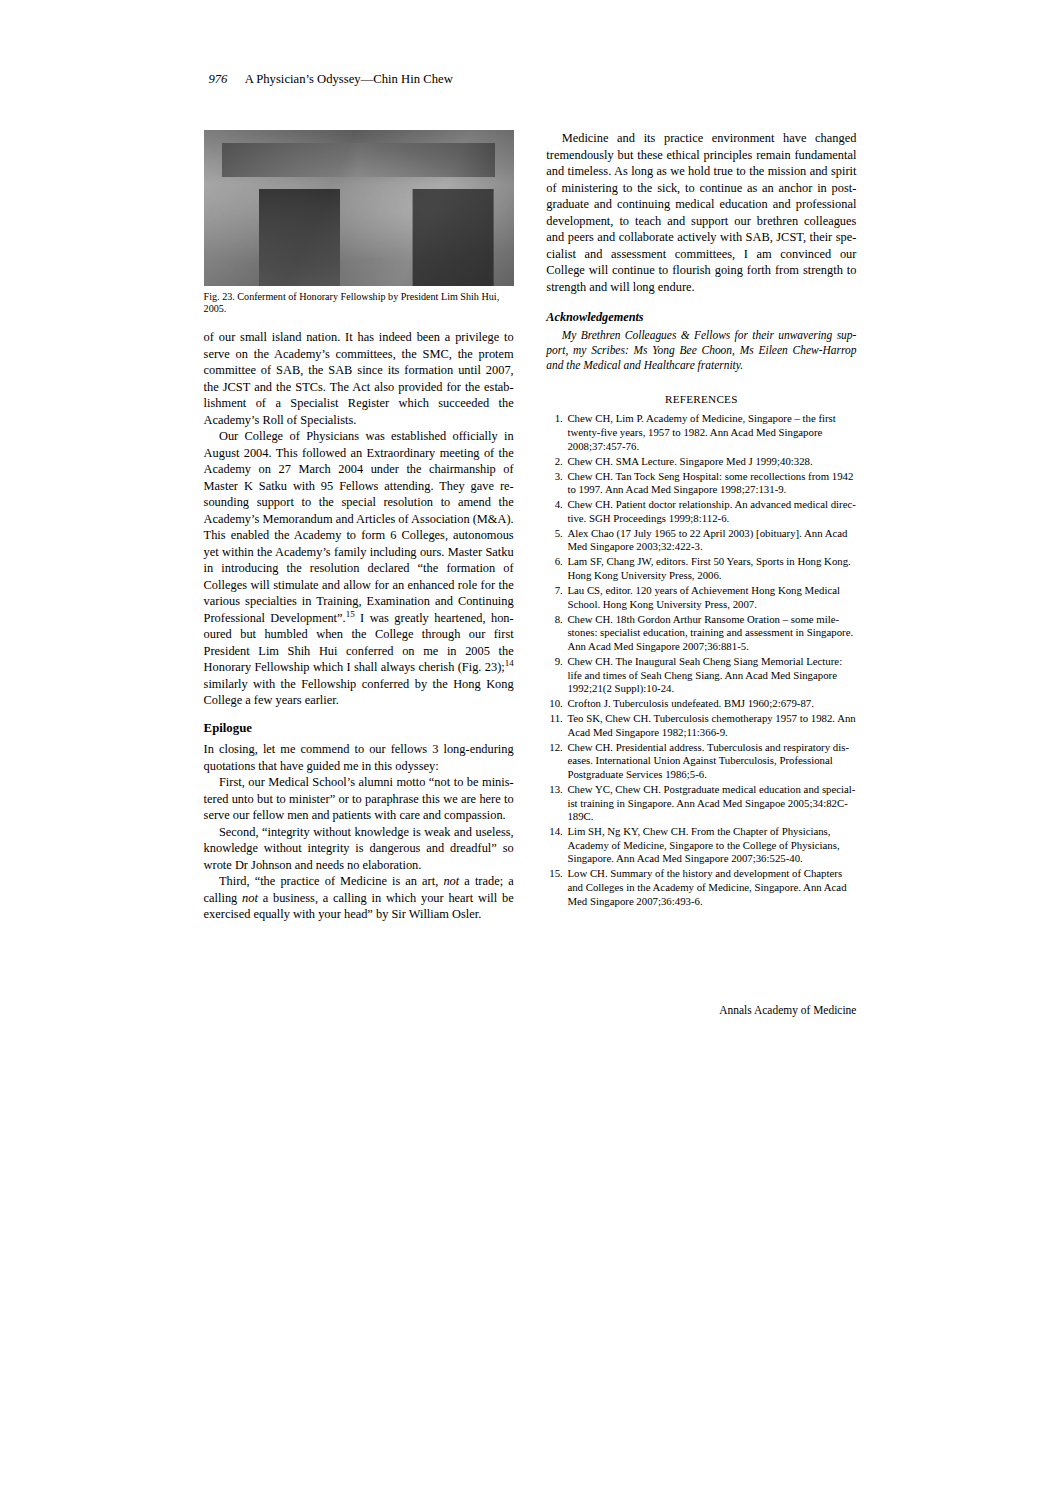976 A Physician’s Odyssey—Chin Hin Chew
Fig. 23. Conferment of Honorary Fellowship by President Lim Shih Hui, 2005.
of our small island nation. It has indeed been a privilege to serve on the Academy’s committees, the SMC, the protem committee of SAB, the SAB since its formation until 2007, the JCST and the STCs. The Act also provided for the establishment of a Specialist Register which succeeded the Academy’s Roll of Specialists.
Our College of Physicians was established officially in August 2004. This followed an Extraordinary meeting of the Academy on 27 March 2004 under the chairmanship of Master K Satku with 95 Fellows attending. They gave resounding support to the special resolution to amend the Academy’s Memorandum and Articles of Association (M&A). This enabled the Academy to form 6 Colleges, autonomous yet within the Academy’s family including ours. Master Satku in introducing the resolution declared “the formation of Colleges will stimulate and allow for an enhanced role for the various specialties in Training, Examination and Continuing Professional Development”.15 I was greatly heartened, honoured but humbled when the College through our first President Lim Shih Hui conferred on me in 2005 the Honorary Fellowship which I shall always cherish (Fig. 23);14 similarly with the Fellowship conferred by the Hong Kong College a few years earlier.
Epilogue
In closing, let me commend to our fellows 3 long-enduring quotations that have guided me in this odyssey:
First, our Medical School’s alumni motto “not to be ministered unto but to minister” or to paraphrase this we are here to serve our fellow men and patients with care and compassion.
Second, “integrity without knowledge is weak and useless, knowledge without integrity is dangerous and dreadful” so wrote Dr Johnson and needs no elaboration.
Third, “the practice of Medicine is an art, not a trade; a calling not a business, a calling in which your heart will be exercised equally with your head” by Sir William Osler.
Medicine and its practice environment have changed tremendously but these ethical principles remain fundamental and timeless. As long as we hold true to the mission and spirit of ministering to the sick, to continue as an anchor in postgraduate and continuing medical education and professional development, to teach and support our brethren colleagues and peers and collaborate actively with SAB, JCST, their specialist and assessment committees, I am convinced our College will continue to flourish going forth from strength to strength and will long endure.
Acknowledgements
My Brethren Colleagues & Fellows for their unwavering support, my Scribes: Ms Yong Bee Choon, Ms Eileen Chew-Harrop and the Medical and Healthcare fraternity.
REFERENCES
Chew CH, Lim P. Academy of Medicine, Singapore – the first twenty-five years, 1957 to 1982. Ann Acad Med Singapore 2008;37:457-76.
Chew CH. SMA Lecture. Singapore Med J 1999;40:328.
Chew CH. Tan Tock Seng Hospital: some recollections from 1942 to 1997. Ann Acad Med Singapore 1998;27:131-9.
Chew CH. Patient doctor relationship. An advanced medical directive. SGH Proceedings 1999;8:112-6.
Alex Chao (17 July 1965 to 22 April 2003) [obituary]. Ann Acad Med Singapore 2003;32:422-3.
Lam SF, Chang JW, editors. First 50 Years, Sports in Hong Kong. Hong Kong University Press, 2006.
Lau CS, editor. 120 years of Achievement Hong Kong Medical School. Hong Kong University Press, 2007.
Chew CH. 18th Gordon Arthur Ransome Oration – some milestones: specialist education, training and assessment in Singapore. Ann Acad Med Singapore 2007;36:881-5.
Chew CH. The Inaugural Seah Cheng Siang Memorial Lecture: life and times of Seah Cheng Siang. Ann Acad Med Singapore 1992;21(2 Suppl):10-24.
Crofton J. Tuberculosis undefeated. BMJ 1960;2:679-87.
Teo SK, Chew CH. Tuberculosis chemotherapy 1957 to 1982. Ann Acad Med Singapore 1982;11:366-9.
Chew CH. Presidential address. Tuberculosis and respiratory diseases. International Union Against Tuberculosis, Professional Postgraduate Services 1986;5-6.
Chew YC, Chew CH. Postgraduate medical education and specialist training in Singapore. Ann Acad Med Singapoe 2005;34:82C-189C.
Lim SH, Ng KY, Chew CH. From the Chapter of Physicians, Academy of Medicine, Singapore to the College of Physicians, Singapore. Ann Acad Med Singapore 2007;36:525-40.
Low CH. Summary of the history and development of Chapters and Colleges in the Academy of Medicine, Singapore. Ann Acad Med Singapore 2007;36:493-6.
Annals Academy of Medicine